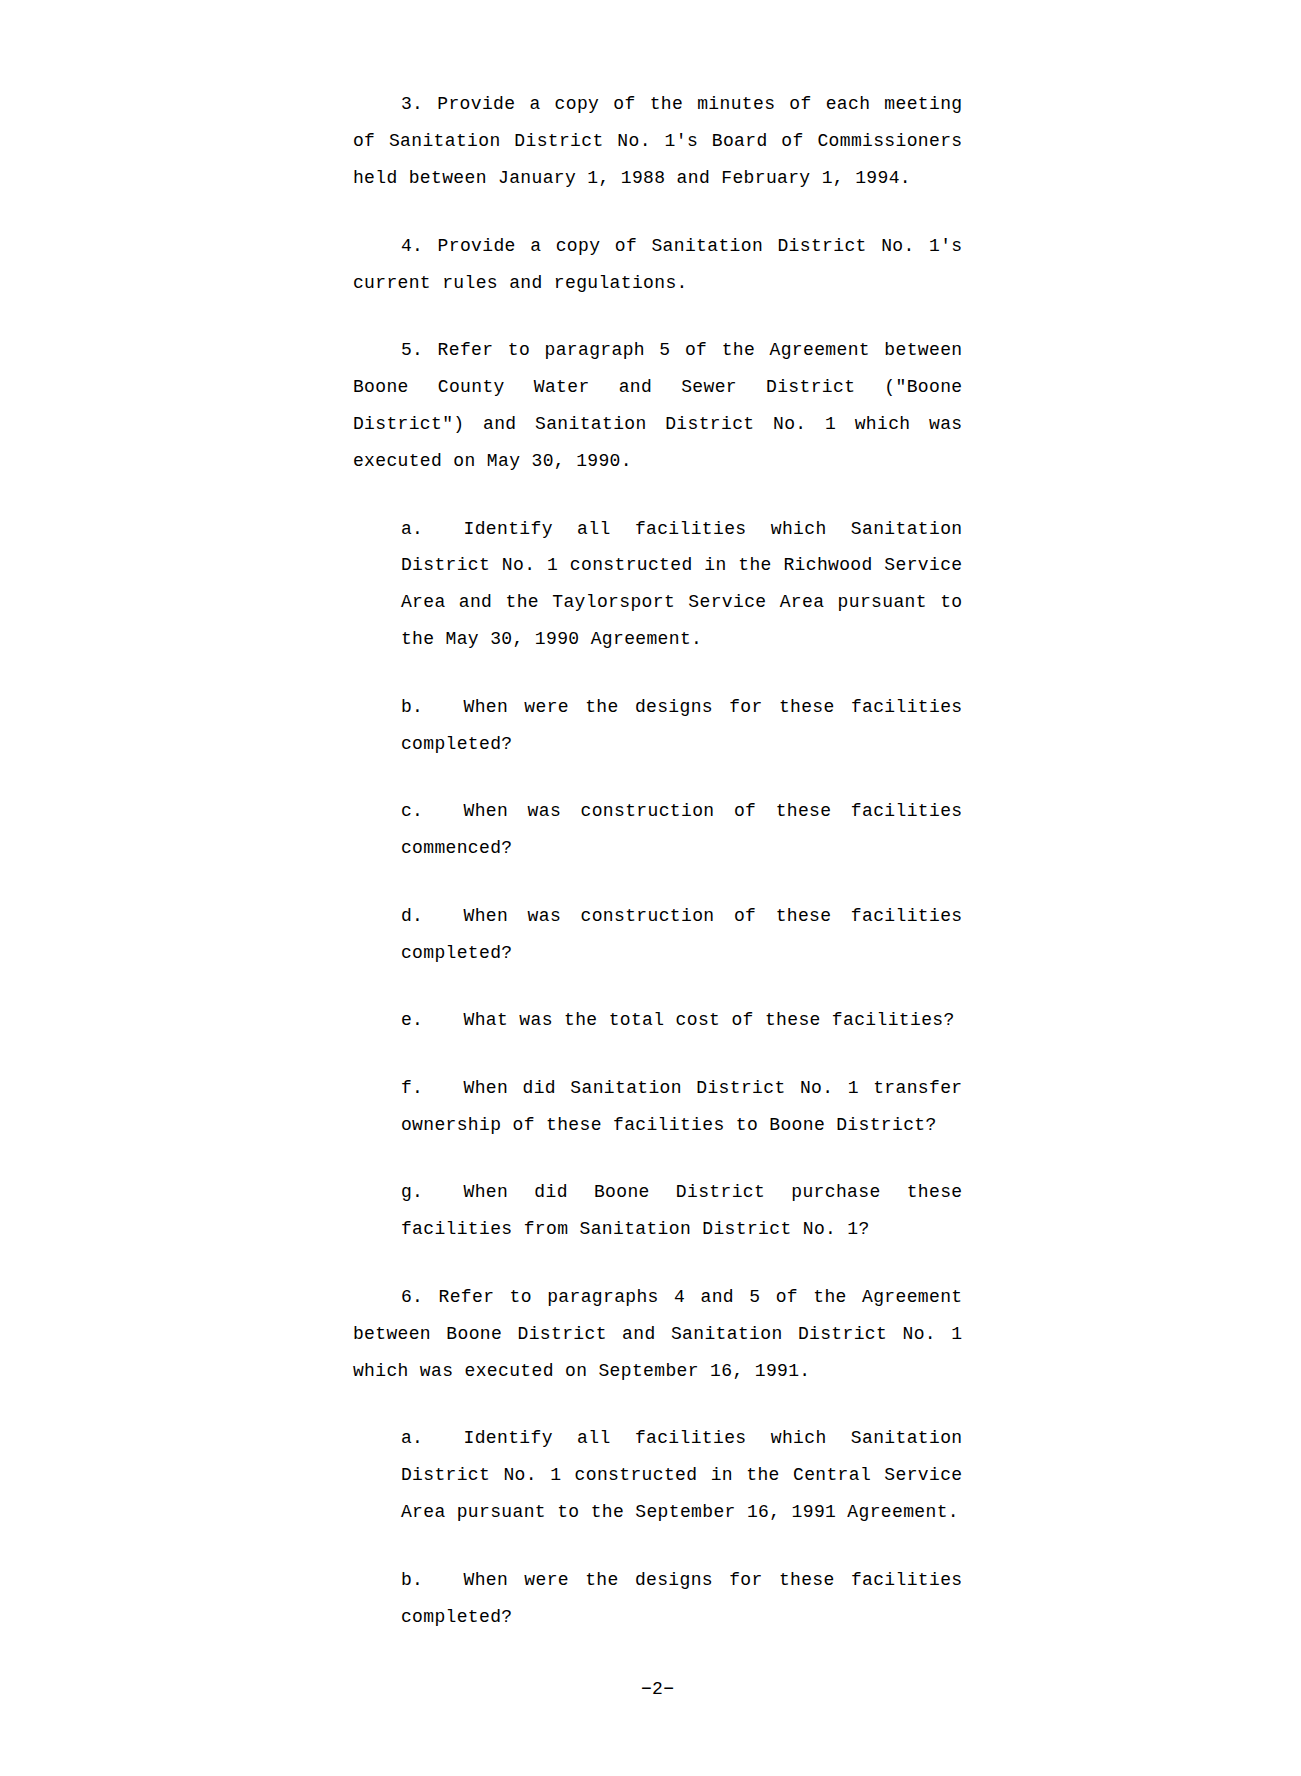3. Provide a copy of the minutes of each meeting of Sanitation District No. 1's Board of Commissioners held between January 1, 1988 and February 1, 1994.
4. Provide a copy of Sanitation District No. 1's current rules and regulations.
5. Refer to paragraph 5 of the Agreement between Boone County Water and Sewer District ("Boone District") and Sanitation District No. 1 which was executed on May 30, 1990.
a. Identify all facilities which Sanitation District No. 1 constructed in the Richwood Service Area and the Taylorsport Service Area pursuant to the May 30, 1990 Agreement.
b. When were the designs for these facilities completed?
c. When was construction of these facilities commenced?
d. When was construction of these facilities completed?
e. What was the total cost of these facilities?
f. When did Sanitation District No. 1 transfer ownership of these facilities to Boone District?
g. When did Boone District purchase these facilities from Sanitation District No. 1?
6. Refer to paragraphs 4 and 5 of the Agreement between Boone District and Sanitation District No. 1 which was executed on September 16, 1991.
a. Identify all facilities which Sanitation District No. 1 constructed in the Central Service Area pursuant to the September 16, 1991 Agreement.
b. When were the designs for these facilities completed?
−2−